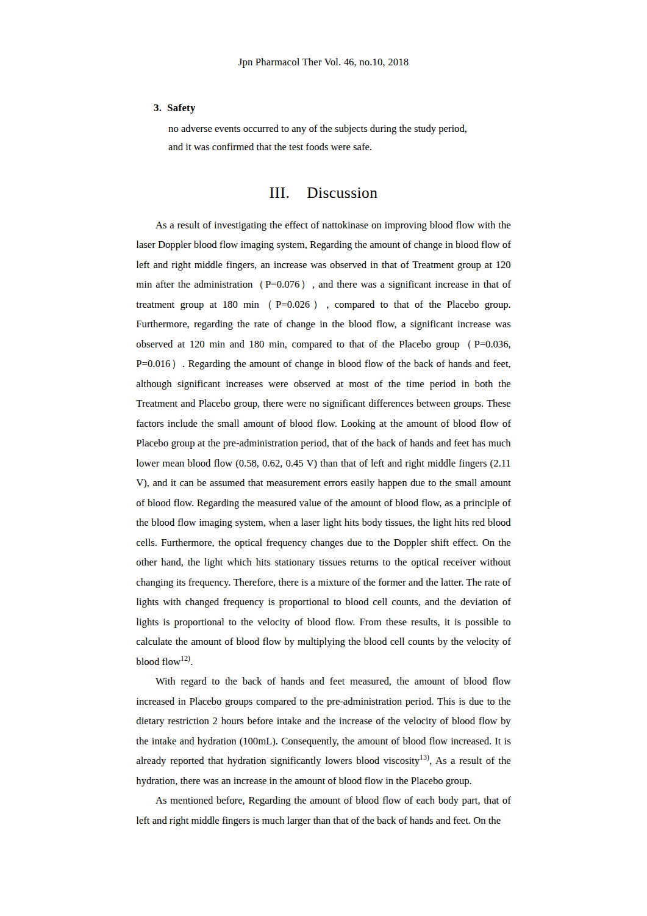Jpn Pharmacol Ther Vol. 46, no.10, 2018
3. Safety
no adverse events occurred to any of the subjects during the study period, and it was confirmed that the test foods were safe.
III. Discussion
As a result of investigating the effect of nattokinase on improving blood flow with the laser Doppler blood flow imaging system, Regarding the amount of change in blood flow of left and right middle fingers, an increase was observed in that of Treatment group at 120 min after the administration（P=0.076）, and there was a significant increase in that of treatment group at 180 min（P=0.026）, compared to that of the Placebo group. Furthermore, regarding the rate of change in the blood flow, a significant increase was observed at 120 min and 180 min, compared to that of the Placebo group（P=0.036, P=0.016）. Regarding the amount of change in blood flow of the back of hands and feet, although significant increases were observed at most of the time period in both the Treatment and Placebo group, there were no significant differences between groups. These factors include the small amount of blood flow. Looking at the amount of blood flow of Placebo group at the pre-administration period, that of the back of hands and feet has much lower mean blood flow (0.58, 0.62, 0.45 V) than that of left and right middle fingers (2.11 V), and it can be assumed that measurement errors easily happen due to the small amount of blood flow. Regarding the measured value of the amount of blood flow, as a principle of the blood flow imaging system, when a laser light hits body tissues, the light hits red blood cells. Furthermore, the optical frequency changes due to the Doppler shift effect. On the other hand, the light which hits stationary tissues returns to the optical receiver without changing its frequency. Therefore, there is a mixture of the former and the latter. The rate of lights with changed frequency is proportional to blood cell counts, and the deviation of lights is proportional to the velocity of blood flow. From these results, it is possible to calculate the amount of blood flow by multiplying the blood cell counts by the velocity of blood flow12).
With regard to the back of hands and feet measured, the amount of blood flow increased in Placebo groups compared to the pre-administration period. This is due to the dietary restriction 2 hours before intake and the increase of the velocity of blood flow by the intake and hydration (100mL). Consequently, the amount of blood flow increased. It is already reported that hydration significantly lowers blood viscosity13), As a result of the hydration, there was an increase in the amount of blood flow in the Placebo group.
As mentioned before, Regarding the amount of blood flow of each body part, that of left and right middle fingers is much larger than that of the back of hands and feet. On the